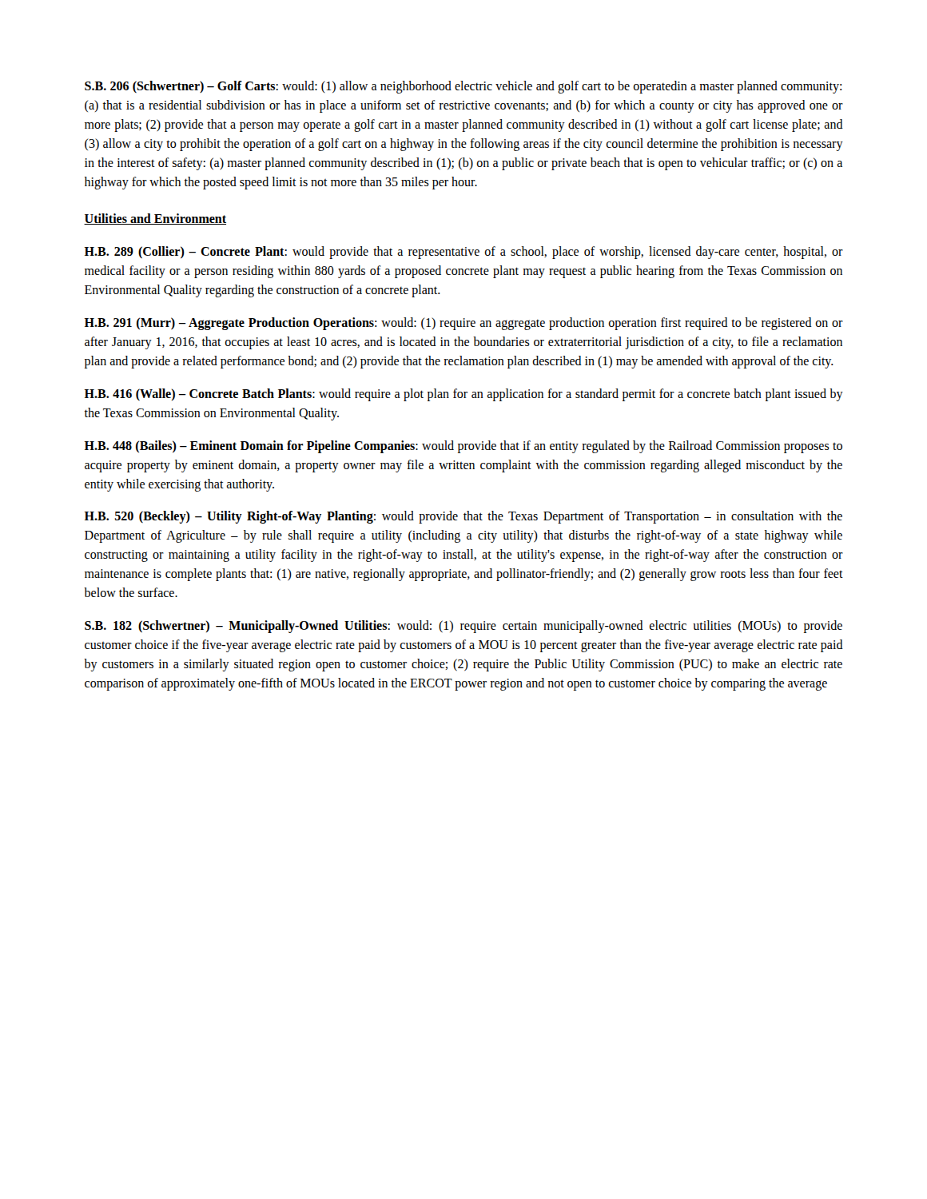S.B. 206 (Schwertner) – Golf Carts: would: (1) allow a neighborhood electric vehicle and golf cart to be operatedin a master planned community: (a) that is a residential subdivision or has in place a uniform set of restrictive covenants; and (b) for which a county or city has approved one or more plats; (2) provide that a person may operate a golf cart in a master planned community described in (1) without a golf cart license plate; and (3) allow a city to prohibit the operation of a golf cart on a highway in the following areas if the city council determine the prohibition is necessary in the interest of safety: (a) master planned community described in (1); (b) on a public or private beach that is open to vehicular traffic; or (c) on a highway for which the posted speed limit is not more than 35 miles per hour.
Utilities and Environment
H.B. 289 (Collier) – Concrete Plant: would provide that a representative of a school, place of worship, licensed day-care center, hospital, or medical facility or a person residing within 880 yards of a proposed concrete plant may request a public hearing from the Texas Commission on Environmental Quality regarding the construction of a concrete plant.
H.B. 291 (Murr) – Aggregate Production Operations: would: (1) require an aggregate production operation first required to be registered on or after January 1, 2016, that occupies at least 10 acres, and is located in the boundaries or extraterritorial jurisdiction of a city, to file a reclamation plan and provide a related performance bond; and (2) provide that the reclamation plan described in (1) may be amended with approval of the city.
H.B. 416 (Walle) – Concrete Batch Plants: would require a plot plan for an application for a standard permit for a concrete batch plant issued by the Texas Commission on Environmental Quality.
H.B. 448 (Bailes) – Eminent Domain for Pipeline Companies: would provide that if an entity regulated by the Railroad Commission proposes to acquire property by eminent domain, a property owner may file a written complaint with the commission regarding alleged misconduct by the entity while exercising that authority.
H.B. 520 (Beckley) – Utility Right-of-Way Planting: would provide that the Texas Department of Transportation – in consultation with the Department of Agriculture – by rule shall require a utility (including a city utility) that disturbs the right-of-way of a state highway while constructing or maintaining a utility facility in the right-of-way to install, at the utility's expense, in the right-of-way after the construction or maintenance is complete plants that: (1) are native, regionally appropriate, and pollinator-friendly; and (2) generally grow roots less than four feet below the surface.
S.B. 182 (Schwertner) – Municipally-Owned Utilities: would: (1) require certain municipally-owned electric utilities (MOUs) to provide customer choice if the five-year average electric rate paid by customers of a MOU is 10 percent greater than the five-year average electric rate paid by customers in a similarly situated region open to customer choice; (2) require the Public Utility Commission (PUC) to make an electric rate comparison of approximately one-fifth of MOUs located in the ERCOT power region and not open to customer choice by comparing the average